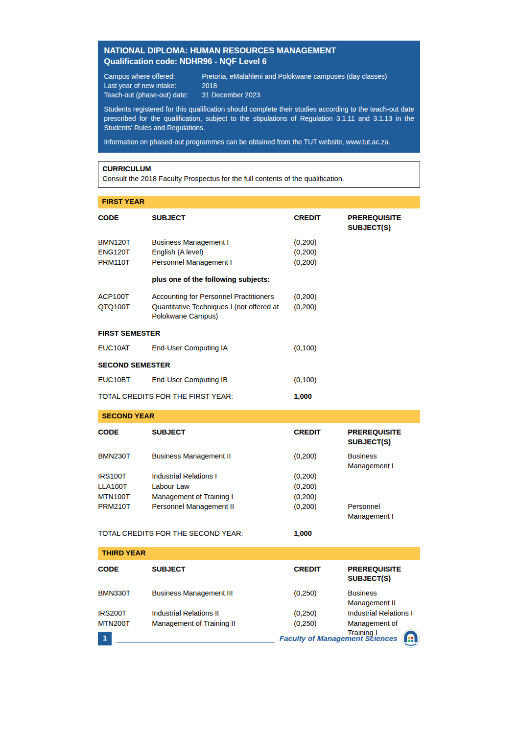NATIONAL DIPLOMA: HUMAN RESOURCES MANAGEMENT
Qualification code: NDHR96 - NQF Level 6
Campus where offered: Pretoria, eMalahleni and Polokwane campuses (day classes)
Last year of new intake: 2018
Teach-out (phase-out) date: 31 December 2023
Students registered for this qualification should complete their studies according to the teach-out date prescribed for the qualification, subject to the stipulations of Regulation 3.1.11 and 3.1.13 in the Students' Rules and Regulations.
Information on phased-out programmes can be obtained from the TUT website, www.tut.ac.za.
CURRICULUM
Consult the 2018 Faculty Prospectus for the full contents of the qualification.
FIRST YEAR
| CODE | SUBJECT | CREDIT | PREREQUISITE SUBJECT(S) |
| --- | --- | --- | --- |
| BMN120T | Business Management I | (0,200) | |
| ENG120T | English (A level) | (0,200) | |
| PRM110T | Personnel Management I | (0,200) | |
| | plus one of the following subjects: | | |
| ACP100T | Accounting for Personnel Practitioners | (0,200) | |
| QTQ100T | Quantitative Techniques I (not offered at Polokwane Campus) | (0,200) | |
FIRST SEMESTER
| EUC10AT | End-User Computing IA | (0,100) | |
SECOND SEMESTER
| EUC10BT | End-User Computing IB | (0,100) | |
| TOTAL CREDITS FOR THE FIRST YEAR: | 1,000 | |
SECOND YEAR
| CODE | SUBJECT | CREDIT | PREREQUISITE SUBJECT(S) |
| --- | --- | --- | --- |
| BMN230T | Business Management II | (0,200) | Business Management I |
| IRS100T | Industrial Relations I | (0,200) | |
| LLA100T | Labour Law | (0,200) | |
| MTN100T | Management of Training I | (0,200) | |
| PRM210T | Personnel Management II | (0,200) | Personnel Management I |
| TOTAL CREDITS FOR THE SECOND YEAR: | 1,000 | |
THIRD YEAR
| CODE | SUBJECT | CREDIT | PREREQUISITE SUBJECT(S) |
| --- | --- | --- | --- |
| BMN330T | Business Management III | (0,250) | Business Management II |
| IRS200T | Industrial Relations II | (0,250) | Industrial Relations I |
| MTN200T | Management of Training II | (0,250) | Management of Training I |
1
Faculty of Management Sciences